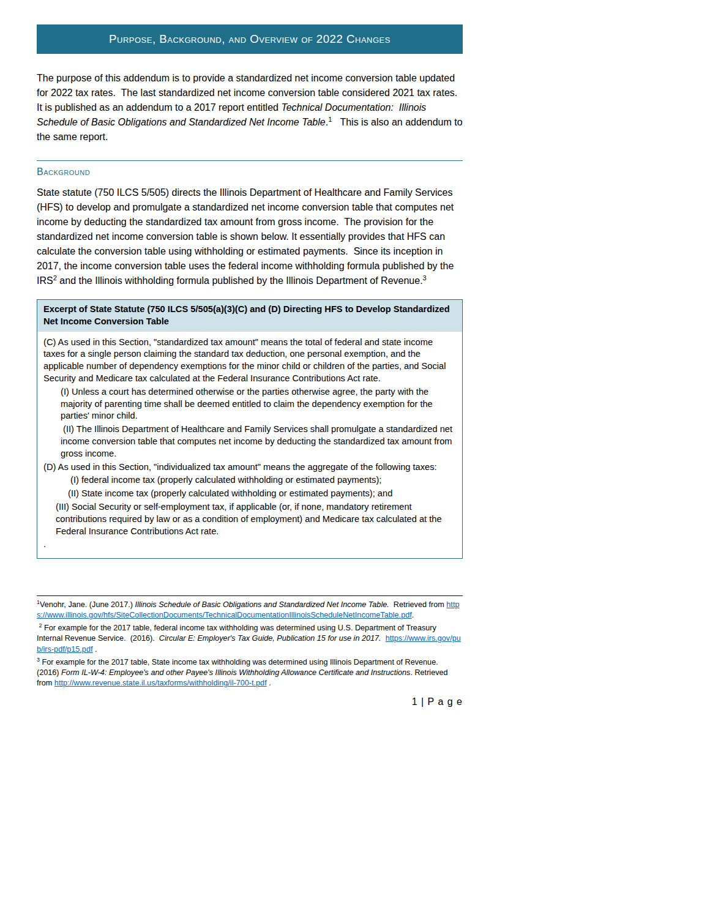Purpose, Background, and Overview of 2022 Changes
The purpose of this addendum is to provide a standardized net income conversion table updated for 2022 tax rates. The last standardized net income conversion table considered 2021 tax rates. It is published as an addendum to a 2017 report entitled Technical Documentation: Illinois Schedule of Basic Obligations and Standardized Net Income Table.1 This is also an addendum to the same report.
Background
State statute (750 ILCS 5/505) directs the Illinois Department of Healthcare and Family Services (HFS) to develop and promulgate a standardized net income conversion table that computes net income by deducting the standardized tax amount from gross income. The provision for the standardized net income conversion table is shown below. It essentially provides that HFS can calculate the conversion table using withholding or estimated payments. Since its inception in 2017, the income conversion table uses the federal income withholding formula published by the IRS2 and the Illinois withholding formula published by the Illinois Department of Revenue.3
Excerpt of State Statute (750 ILCS 5/505(a)(3)(C) and (D) Directing HFS to Develop Standardized Net Income Conversion Table
(C) As used in this Section, "standardized tax amount" means the total of federal and state income taxes for a single person claiming the standard tax deduction, one personal exemption, and the applicable number of dependency exemptions for the minor child or children of the parties, and Social Security and Medicare tax calculated at the Federal Insurance Contributions Act rate.
(I) Unless a court has determined otherwise or the parties otherwise agree, the party with the majority of parenting time shall be deemed entitled to claim the dependency exemption for the parties' minor child.
(II) The Illinois Department of Healthcare and Family Services shall promulgate a standardized net income conversion table that computes net income by deducting the standardized tax amount from gross income.
(D) As used in this Section, "individualized tax amount" means the aggregate of the following taxes:
(I) federal income tax (properly calculated withholding or estimated payments);
(II) State income tax (properly calculated withholding or estimated payments); and
(III) Social Security or self-employment tax, if applicable (or, if none, mandatory retirement contributions required by law or as a condition of employment) and Medicare tax calculated at the Federal Insurance Contributions Act rate.
.
1Venohr, Jane. (June 2017.) Illinois Schedule of Basic Obligations and Standardized Net Income Table. Retrieved from https://www.illinois.gov/hfs/SiteCollectionDocuments/TechnicalDocumentationIllinoisScheduleNetIncomeTable.pdf.
2 For example for the 2017 table, federal income tax withholding was determined using U.S. Department of Treasury Internal Revenue Service. (2016). Circular E: Employer's Tax Guide, Publication 15 for use in 2017. https://www.irs.gov/pub/irs-pdf/p15.pdf .
3 For example for the 2017 table, State income tax withholding was determined using Illinois Department of Revenue. (2016) Form IL-W-4: Employee's and other Payee's Illinois Withholding Allowance Certificate and Instructions. Retrieved from http://www.revenue.state.il.us/taxforms/withholding/il-700-t.pdf .
1 | P a g e